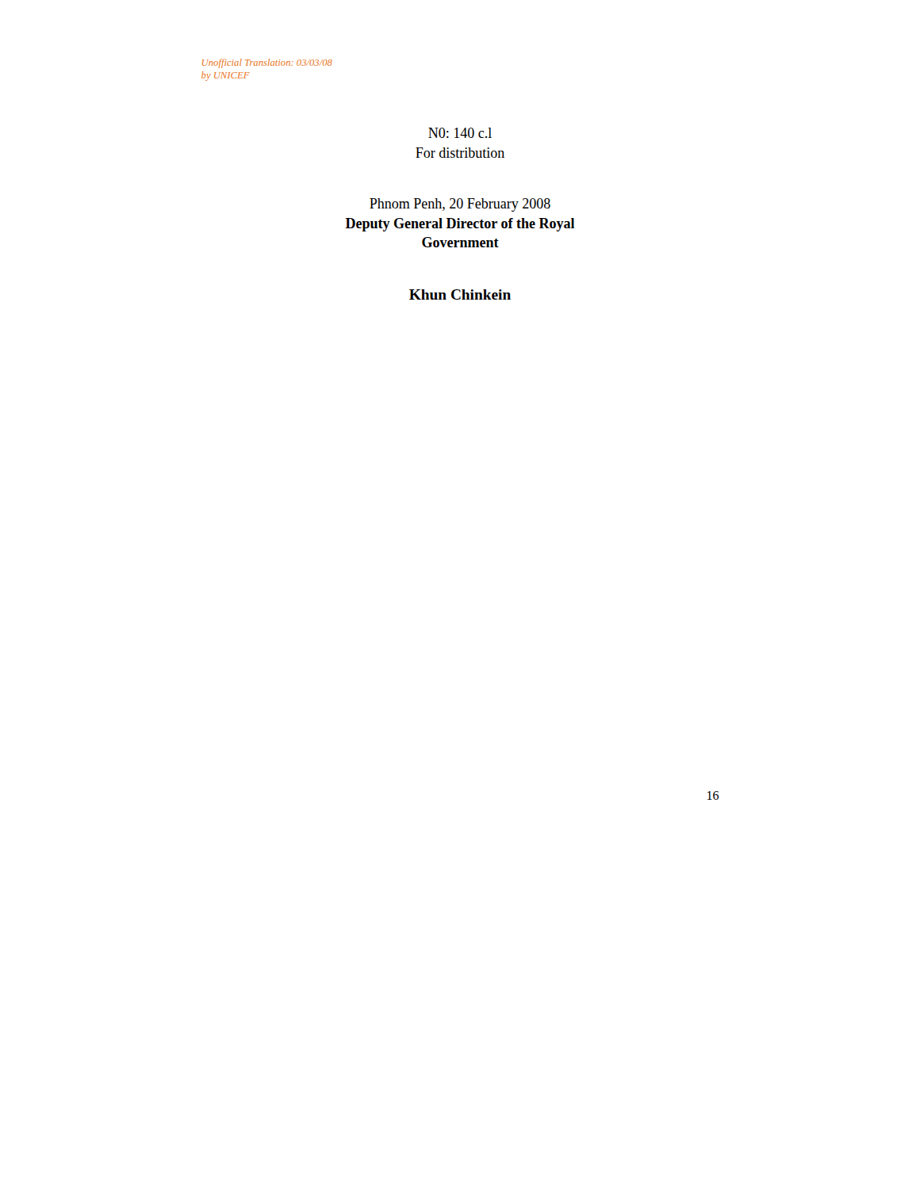Unofficial Translation: 03/03/08
by UNICEF
N0: 140 c.l
For distribution
Phnom Penh, 20 February 2008
Deputy General Director of the Royal
Government
Khun Chinkein
16